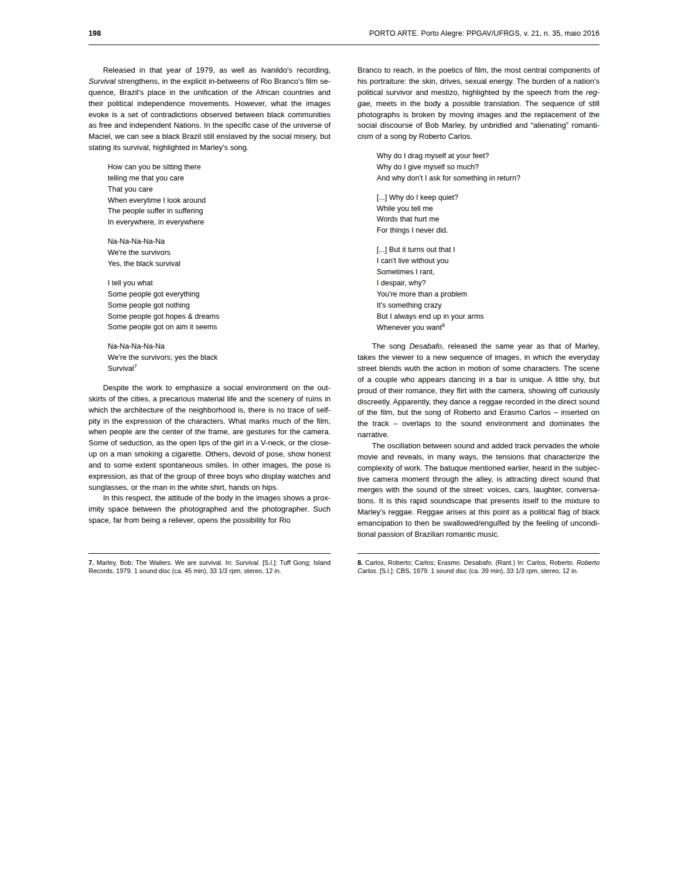198 PORTO ARTE. Porto Alegre: PPGAV/UFRGS, v. 21, n. 35, maio 2016
Released in that year of 1979, as well as Ivanildo's recording, Survival strengthens, in the explicit in-betweens of Rio Branco's film sequence, Brazil's place in the unification of the African countries and their political independence movements. However, what the images evoke is a set of contradictions observed between black communities as free and independent Nations. In the specific case of the universe of Maciel, we can see a black Brazil still enslaved by the social misery, but stating its survival, highlighted in Marley's song.
How can you be sitting there telling me that you care That you care When everytime I look around The people suffer in suffering In everywhere, in everywhere
Na-Na-Na-Na-Na We're the survivors Yes, the black survival
I tell you what Some people got everything Some people got nothing Some people got hopes & dreams Some people got on aim it seems
Na-Na-Na-Na-Na We're the survivors; yes the black Survival7
Despite the work to emphasize a social environment on the outskirts of the cities, a precarious material life and the scenery of ruins in which the architecture of the neighborhood is, there is no trace of self-pity in the expression of the characters. What marks much of the film, when people are the center of the frame, are gestures for the camera. Some of seduction, as the open lips of the girl in a V-neck, or the close-up on a man smoking a cigarette. Others, devoid of pose, show honest and to some extent spontaneous smiles. In other images, the pose is expression, as that of the group of three boys who display watches and sunglasses, or the man in the white shirt, hands on hips.
In this respect, the attitude of the body in the images shows a proximity space between the photographed and the photographer. Such space, far from being a reliever, opens the possibility for Rio
7. Marley, Bob; The Wailers. We are survival. In: Survival. [S.l.]: Tuff Gong; Island Records, 1979. 1 sound disc (ca. 45 min), 33 1/3 rpm, stereo, 12 in.
Branco to reach, in the poetics of film, the most central components of his portraiture: the skin, drives, sexual energy. The burden of a nation's political survivor and mestizo, highlighted by the speech from the reggae, meets in the body a possible translation. The sequence of still photographs is broken by moving images and the replacement of the social discourse of Bob Marley, by unbridled and “alienating” romanticism of a song by Roberto Carlos.
Why do I drag myself at your feet? Why do I give myself so much? And why don't I ask for something in return?
[...] Why do I keep quiet? While you tell me Words that hurt me For things I never did.
[...] But it turns out that I I can't live without you Sometimes I rant, I despair, why? You're more than a problem It's something crazy But I always end up in your arms Whenever you want8
The song Desabafo, released the same year as that of Marley, takes the viewer to a new sequence of images, in which the everyday street blends wuth the action in motion of some characters. The scene of a couple who appears dancing in a bar is unique. A little shy, but proud of their romance, they flirt with the camera, showing off curiously discreetly. Apparently, they dance a reggae recorded in the direct sound of the film, but the song of Roberto and Erasmo Carlos – inserted on the track – overlaps to the sound environment and dominates the narrative.
The oscillation between sound and added track pervades the whole movie and reveals, in many ways, the tensions that characterize the complexity of work. The batuque mentioned earlier, heard in the subjective camera moment through the alley, is attracting direct sound that merges with the sound of the street: voices, cars, laughter, conversations. It is this rapid soundscape that presents itself to the mixture to Marley's reggae. Reggae arises at this point as a political flag of black emancipation to then be swallowed/engulfed by the feeling of unconditional passion of Brazilian romantic music.
8. Carlos, Roberto; Carlos; Erasmo. Desabafo. (Rant.) In: Carlos, Roberto. Roberto Carlos. [S.l.]: CBS, 1979. 1 sound disc (ca. 39 min), 33 1/3 rpm, stereo, 12 in.